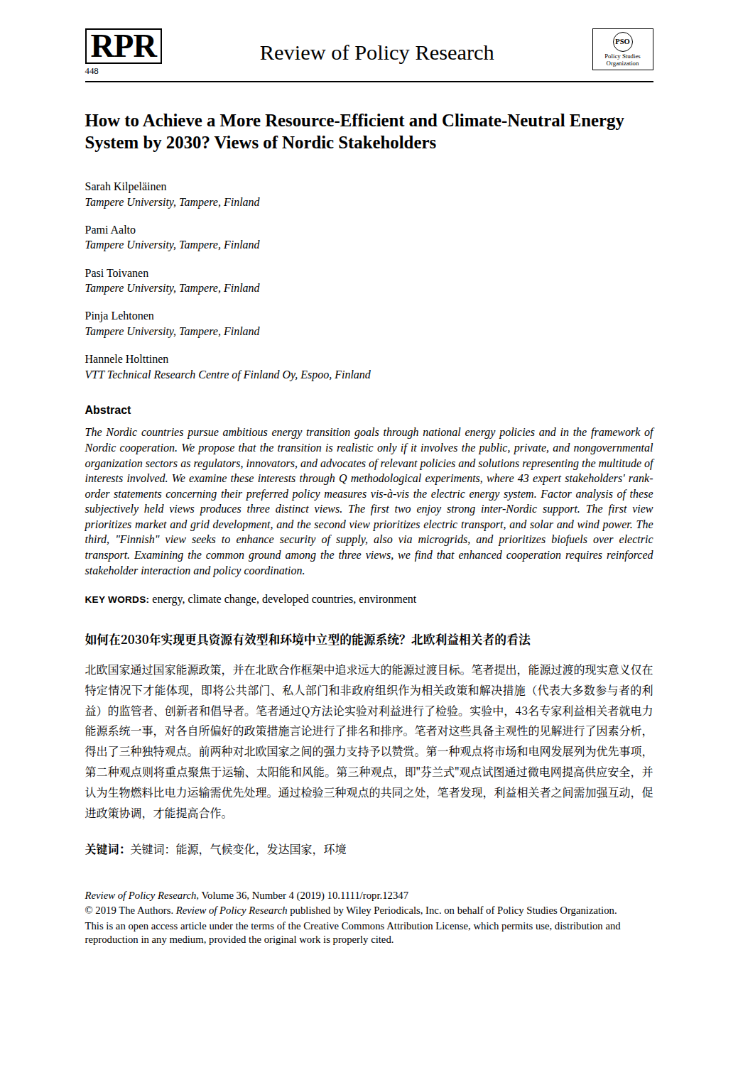RPR
448
Review of Policy Research
PSO
Policy Studies
Organization
How to Achieve a More Resource-Efficient and Climate-Neutral Energy System by 2030? Views of Nordic Stakeholders
Sarah Kilpeläinen Tampere University, Tampere, Finland
Pami Aalto Tampere University, Tampere, Finland
Pasi Toivanen Tampere University, Tampere, Finland
Pinja Lehtonen Tampere University, Tampere, Finland
Hannele Holttinen VTT Technical Research Centre of Finland Oy, Espoo, Finland
Abstract
The Nordic countries pursue ambitious energy transition goals through national energy policies and in the framework of Nordic cooperation. We propose that the transition is realistic only if it involves the public, private, and nongovernmental organization sectors as regulators, innovators, and advocates of relevant policies and solutions representing the multitude of interests involved. We examine these interests through Q methodological experiments, where 43 expert stakeholders' rank-order statements concerning their preferred policy measures vis-à-vis the electric energy system. Factor analysis of these subjectively held views produces three distinct views. The first two enjoy strong inter-Nordic support. The first view prioritizes market and grid development, and the second view prioritizes electric transport, and solar and wind power. The third, "Finnish" view seeks to enhance security of supply, also via microgrids, and prioritizes biofuels over electric transport. Examining the common ground among the three views, we find that enhanced cooperation requires reinforced stakeholder interaction and policy coordination.
KEY WORDS: energy, climate change, developed countries, environment
如何在2030年实现更具资源有效型和环境中立型的能源系统？北欧利益相关者的看法
北欧国家通过国家能源政策，并在北欧合作框架中追求远大的能源过渡目标。笔者提出，能源过渡的现实意义仅在特定情况下才能体现，即将公共部门、私人部门和非政府组织作为相关政策和解决措施（代表大多数参与者的利益）的监管者、创新者和倡导者。笔者通过Q方法论实验对利益进行了检验。实验中，43名专家利益相关者就电力能源系统一事，对各自所偏好的政策措施言论进行了排名和排序。笔者对这些具备主观性的见解进行了因素分析，得出了三种独特观点。前两种对北欧国家之间的强力支持予以赞赏。第一种观点将市场和电网发展列为优先事项，第二种观点则将重点聚焦于运输、太阳能和风能。第三种观点，即"芬兰式"观点试图通过微电网提高供应安全，并认为生物燃料比电力运输需优先处理。通过检验三种观点的共同之处，笔者发现，利益相关者之间需加强互动，促进政策协调，才能提高合作。
关键词：关键词：能源，气候变化，发达国家，环境
Review of Policy Research, Volume 36, Number 4 (2019) 10.1111/ropr.12347
© 2019 The Authors. Review of Policy Research published by Wiley Periodicals, Inc. on behalf of Policy Studies Organization.
This is an open access article under the terms of the Creative Commons Attribution License, which permits use, distribution and reproduction in any medium, provided the original work is properly cited.